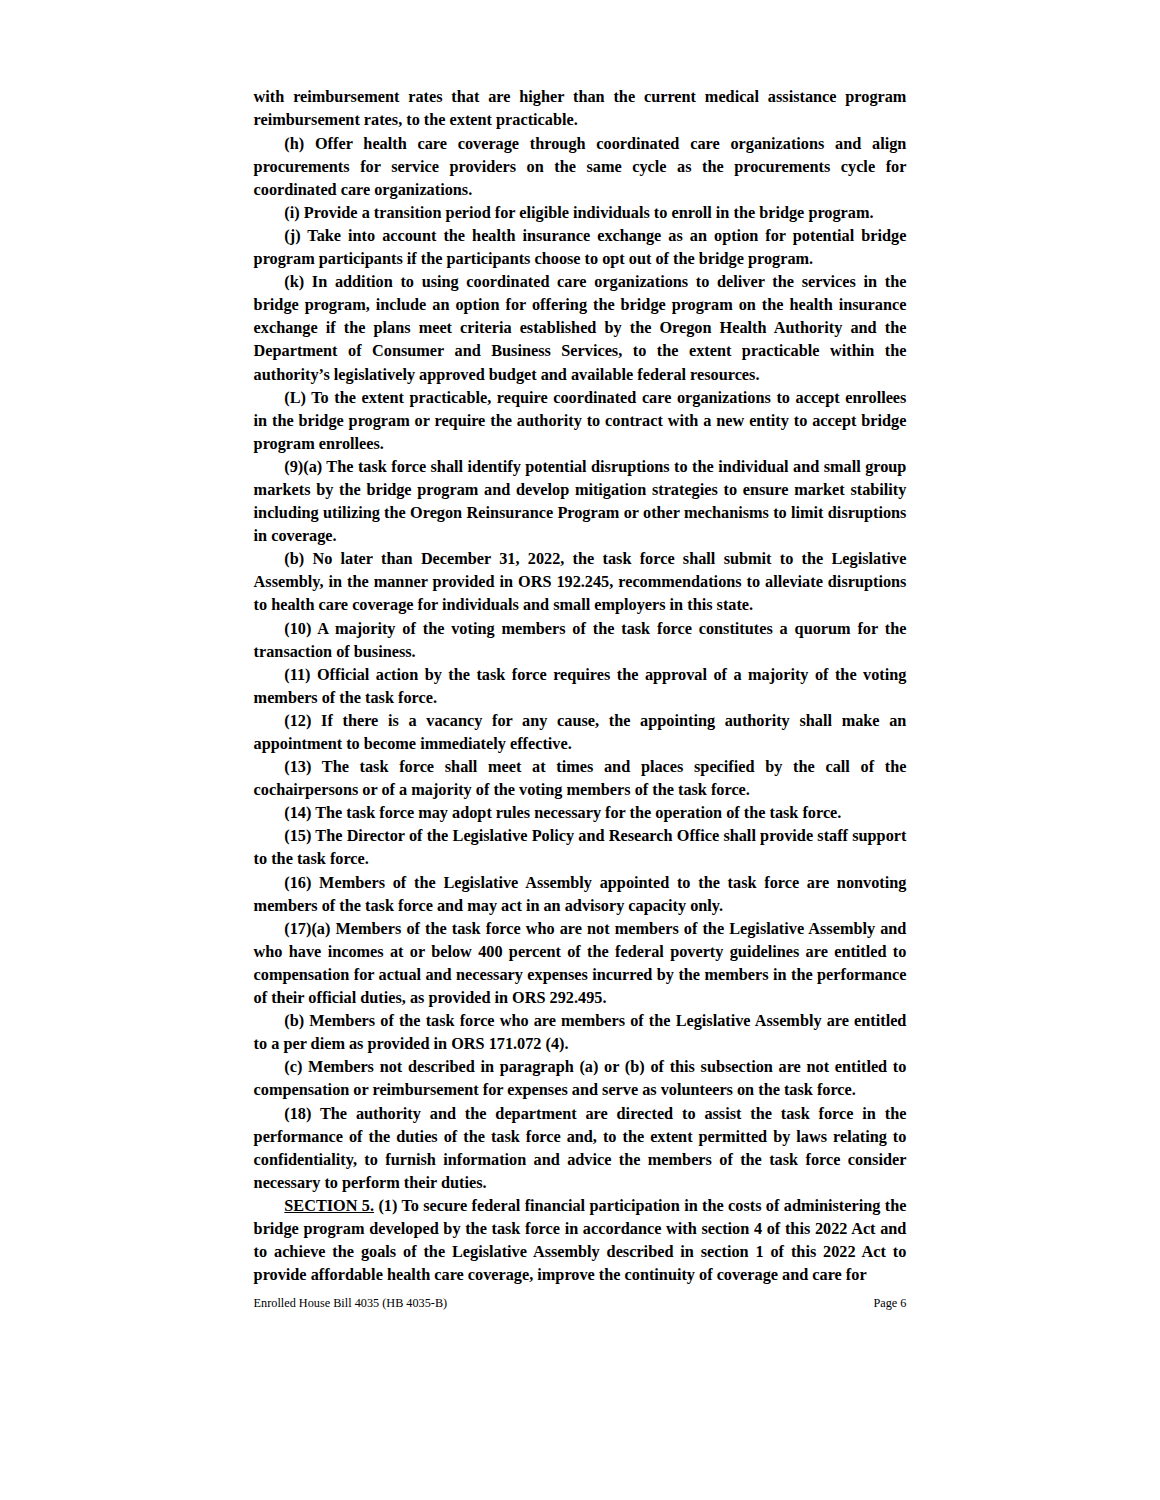with reimbursement rates that are higher than the current medical assistance program reimbursement rates, to the extent practicable.
(h) Offer health care coverage through coordinated care organizations and align procurements for service providers on the same cycle as the procurements cycle for coordinated care organizations.
(i) Provide a transition period for eligible individuals to enroll in the bridge program.
(j) Take into account the health insurance exchange as an option for potential bridge program participants if the participants choose to opt out of the bridge program.
(k) In addition to using coordinated care organizations to deliver the services in the bridge program, include an option for offering the bridge program on the health insurance exchange if the plans meet criteria established by the Oregon Health Authority and the Department of Consumer and Business Services, to the extent practicable within the authority’s legislatively approved budget and available federal resources.
(L) To the extent practicable, require coordinated care organizations to accept enrollees in the bridge program or require the authority to contract with a new entity to accept bridge program enrollees.
(9)(a) The task force shall identify potential disruptions to the individual and small group markets by the bridge program and develop mitigation strategies to ensure market stability including utilizing the Oregon Reinsurance Program or other mechanisms to limit disruptions in coverage.
(b) No later than December 31, 2022, the task force shall submit to the Legislative Assembly, in the manner provided in ORS 192.245, recommendations to alleviate disruptions to health care coverage for individuals and small employers in this state.
(10) A majority of the voting members of the task force constitutes a quorum for the transaction of business.
(11) Official action by the task force requires the approval of a majority of the voting members of the task force.
(12) If there is a vacancy for any cause, the appointing authority shall make an appointment to become immediately effective.
(13) The task force shall meet at times and places specified by the call of the cochairpersons or of a majority of the voting members of the task force.
(14) The task force may adopt rules necessary for the operation of the task force.
(15) The Director of the Legislative Policy and Research Office shall provide staff support to the task force.
(16) Members of the Legislative Assembly appointed to the task force are nonvoting members of the task force and may act in an advisory capacity only.
(17)(a) Members of the task force who are not members of the Legislative Assembly and who have incomes at or below 400 percent of the federal poverty guidelines are entitled to compensation for actual and necessary expenses incurred by the members in the performance of their official duties, as provided in ORS 292.495.
(b) Members of the task force who are members of the Legislative Assembly are entitled to a per diem as provided in ORS 171.072 (4).
(c) Members not described in paragraph (a) or (b) of this subsection are not entitled to compensation or reimbursement for expenses and serve as volunteers on the task force.
(18) The authority and the department are directed to assist the task force in the performance of the duties of the task force and, to the extent permitted by laws relating to confidentiality, to furnish information and advice the members of the task force consider necessary to perform their duties.
SECTION 5. (1) To secure federal financial participation in the costs of administering the bridge program developed by the task force in accordance with section 4 of this 2022 Act and to achieve the goals of the Legislative Assembly described in section 1 of this 2022 Act to provide affordable health care coverage, improve the continuity of coverage and care for
Enrolled House Bill 4035 (HB 4035-B)
Page 6